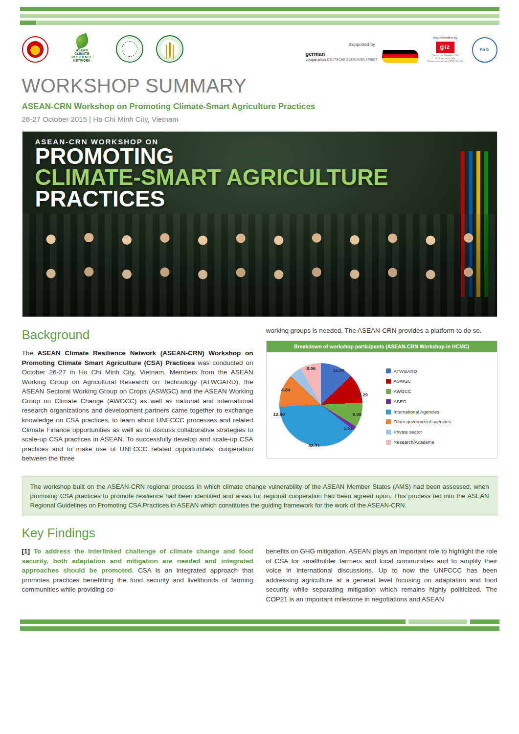ASEAN
CLIMATE
RESILIENCE
NETWORK
Supported by
german cooperation DEUTSCHE ZUSAMMENARBEIT
Implemented by giz Deutsche Gesellschaft
für Internationale
Zusammenarbeit (GIZ) GmbH
FAO
Workshop Summary
ASEAN-CRN Workshop on Promoting Climate-Smart Agriculture Practices
26-27 October 2015 | Ho Chi Minh City, Vietnam
ASEAN-CRN WORKSHOP ON
PROMOTING
CLIMATE-SMART AGRICULTURE
PRACTICES
Background
The ASEAN Climate Resilience Network (ASEAN-CRN) Workshop on Promoting Climate Smart Agriculture (CSA) Practices was conducted on October 26-27 in Ho Chi Minh City, Vietnam. Members from the ASEAN Working Group on Agricultural Research on Technology (ATWGARD), the ASEAN Sectoral Working Group on Crops (ASWGC) and the ASEAN Working Group on Climate Change (AWGCC) as well as national and international research organizations and development partners came together to exchange knowledge on CSA practices, to learn about UNFCCC processes and related Climate Finance opportunities as well as to discuss collaborative strategies to scale-up CSA practices in ASEAN. To successfully develop and scale-up CSA practices and to make use of UNFCCC related opportunities, cooperation between the three
working groups is needed. The ASEAN-CRN provides a platform to do so.
Breakdown of workshop participants (ASEAN-CRN Workshop in HCMC)
12.90 11.29 9.68 1.61 38.71 12.90 4.84 8.06
ATWGARD
ASWGC
AWGCC
ASEC
International Agencies
Other government agencies
Private sector
Research/Academe
The workshop built on the ASEAN-CRN regional process in which climate change vulnerability of the ASEAN Member States (AMS) had been assessed, when promising CSA practices to promote resilience had been identified and areas for regional cooperation had been agreed upon. This process fed into the ASEAN Regional Guidelines on Promoting CSA Practices in ASEAN which constitutes the guiding framework for the work of the ASEAN-CRN.
Key Findings
[1] To address the interlinked challenge of climate change and food security, both adaptation and mitigation are needed and integrated approaches should be promoted. CSA is an integrated approach that promotes practices benefitting the food security and livelihoods of farming communities while providing co-
benefits on GHG mitigation. ASEAN plays an important role to highlight the role of CSA for smallholder farmers and local communities and to amplify their voice in international discussions. Up to now the UNFCCC has been addressing agriculture at a general level focusing on adaptation and food security while separating mitigation which remains highly politicized. The COP21 is an important milestone in negotiations and ASEAN